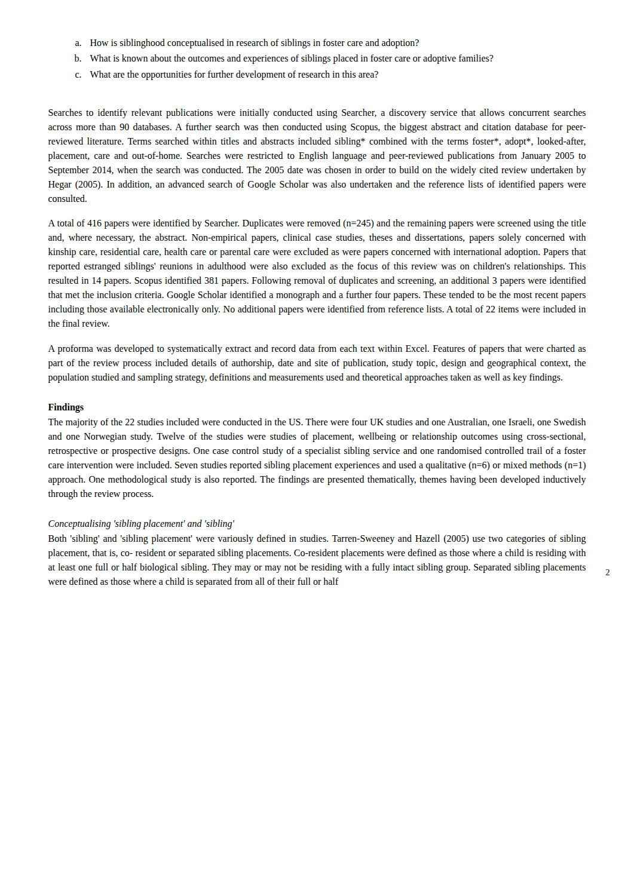How is siblinghood conceptualised in research of siblings in foster care and adoption?
What is known about the outcomes and experiences of siblings placed in foster care or adoptive families?
What are the opportunities for further development of research in this area?
Searches to identify relevant publications were initially conducted using Searcher, a discovery service that allows concurrent searches across more than 90 databases. A further search was then conducted using Scopus, the biggest abstract and citation database for peer-reviewed literature. Terms searched within titles and abstracts included sibling* combined with the terms foster*, adopt*, looked-after, placement, care and out-of-home. Searches were restricted to English language and peer-reviewed publications from January 2005 to September 2014, when the search was conducted. The 2005 date was chosen in order to build on the widely cited review undertaken by Hegar (2005). In addition, an advanced search of Google Scholar was also undertaken and the reference lists of identified papers were consulted.
A total of 416 papers were identified by Searcher. Duplicates were removed (n=245) and the remaining papers were screened using the title and, where necessary, the abstract. Non-empirical papers, clinical case studies, theses and dissertations, papers solely concerned with kinship care, residential care, health care or parental care were excluded as were papers concerned with international adoption. Papers that reported estranged siblings' reunions in adulthood were also excluded as the focus of this review was on children's relationships. This resulted in 14 papers. Scopus identified 381 papers. Following removal of duplicates and screening, an additional 3 papers were identified that met the inclusion criteria. Google Scholar identified a monograph and a further four papers. These tended to be the most recent papers including those available electronically only. No additional papers were identified from reference lists. A total of 22 items were included in the final review.
A proforma was developed to systematically extract and record data from each text within Excel. Features of papers that were charted as part of the review process included details of authorship, date and site of publication, study topic, design and geographical context, the population studied and sampling strategy, definitions and measurements used and theoretical approaches taken as well as key findings.
Findings
The majority of the 22 studies included were conducted in the US. There were four UK studies and one Australian, one Israeli, one Swedish and one Norwegian study. Twelve of the studies were studies of placement, wellbeing or relationship outcomes using cross-sectional, retrospective or prospective designs. One case control study of a specialist sibling service and one randomised controlled trail of a foster care intervention were included. Seven studies reported sibling placement experiences and used a qualitative (n=6) or mixed methods (n=1) approach. One methodological study is also reported. The findings are presented thematically, themes having been developed inductively through the review process.
Conceptualising 'sibling placement' and 'sibling'
Both 'sibling' and 'sibling placement' were variously defined in studies. Tarren-Sweeney and Hazell (2005) use two categories of sibling placement, that is, co- resident or separated sibling placements. Co-resident placements were defined as those where a child is residing with at least one full or half biological sibling. They may or may not be residing with a fully intact sibling group. Separated sibling placements were defined as those where a child is separated from all of their full or half
2